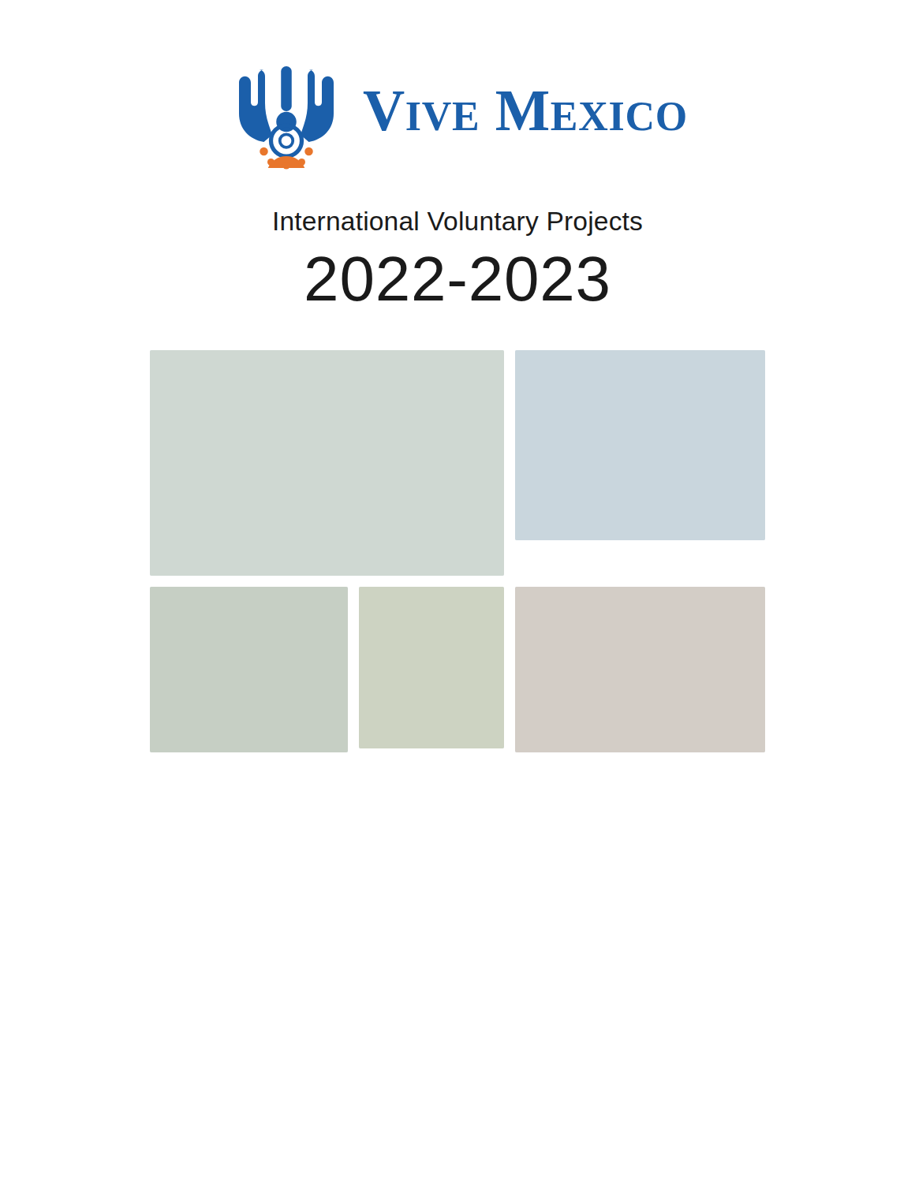Vive Mexico
International Voluntary Projects
2022-2023
Large volunteer group in front of a wooden pavilion
Volunteers in straw hats on the beach
Volunteers crouching under trees
Volunteer carrying a bucket near palm trees
Indoor group photo with raised hands